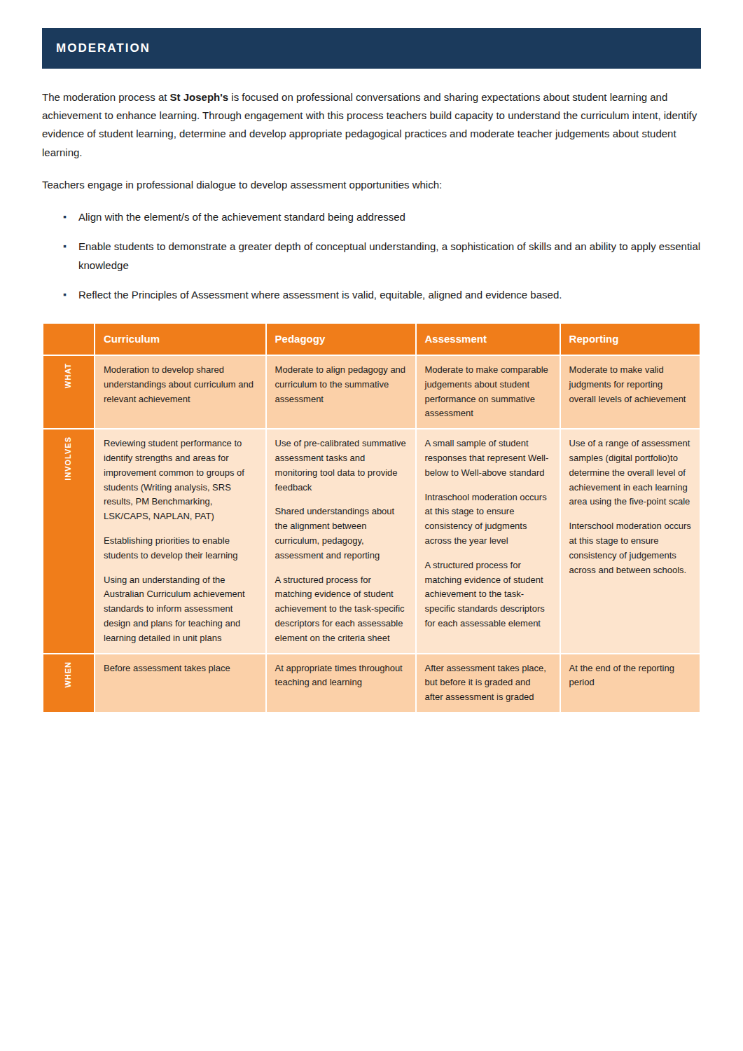MODERATION
The moderation process at St Joseph's is focused on professional conversations and sharing expectations about student learning and achievement to enhance learning. Through engagement with this process teachers build capacity to understand the curriculum intent, identify evidence of student learning, determine and develop appropriate pedagogical practices and moderate teacher judgements about student learning.
Teachers engage in professional dialogue to develop assessment opportunities which:
Align with the element/s of the achievement standard being addressed
Enable students to demonstrate a greater depth of conceptual understanding, a sophistication of skills and an ability to apply essential knowledge
Reflect the Principles of Assessment where assessment is valid, equitable, aligned and evidence based.
| | Curriculum | Pedagogy | Assessment | Reporting |
| --- | --- | --- | --- | --- |
| WHAT | Moderation to develop shared understandings about curriculum and relevant achievement | Moderate to align pedagogy and curriculum to the summative assessment | Moderate to make comparable judgements about student performance on summative assessment | Moderate to make valid judgments for reporting overall levels of achievement |
| INVOLVES | Reviewing student performance to identify strengths and areas for improvement common to groups of students (Writing analysis, SRS results, PM Benchmarking, LSK/CAPS, NAPLAN, PAT) Establishing priorities to enable students to develop their learning Using an understanding of the Australian Curriculum achievement standards to inform assessment design and plans for teaching and learning detailed in unit plans | Use of pre-calibrated summative assessment tasks and monitoring tool data to provide feedback Shared understandings about the alignment between curriculum, pedagogy, assessment and reporting A structured process for matching evidence of student achievement to the task-specific descriptors for each assessable element on the criteria sheet | A small sample of student responses that represent Well-below to Well-above standard Intraschool moderation occurs at this stage to ensure consistency of judgments across the year level A structured process for matching evidence of student achievement to the task-specific standards descriptors for each assessable element | Use of a range of assessment samples (digital portfolio)to determine the overall level of achievement in each learning area using the five-point scale Interschool moderation occurs at this stage to ensure consistency of judgements across and between schools. |
| WHEN | Before assessment takes place | At appropriate times throughout teaching and learning | After assessment takes place, but before it is graded and after assessment is graded | At the end of the reporting period |